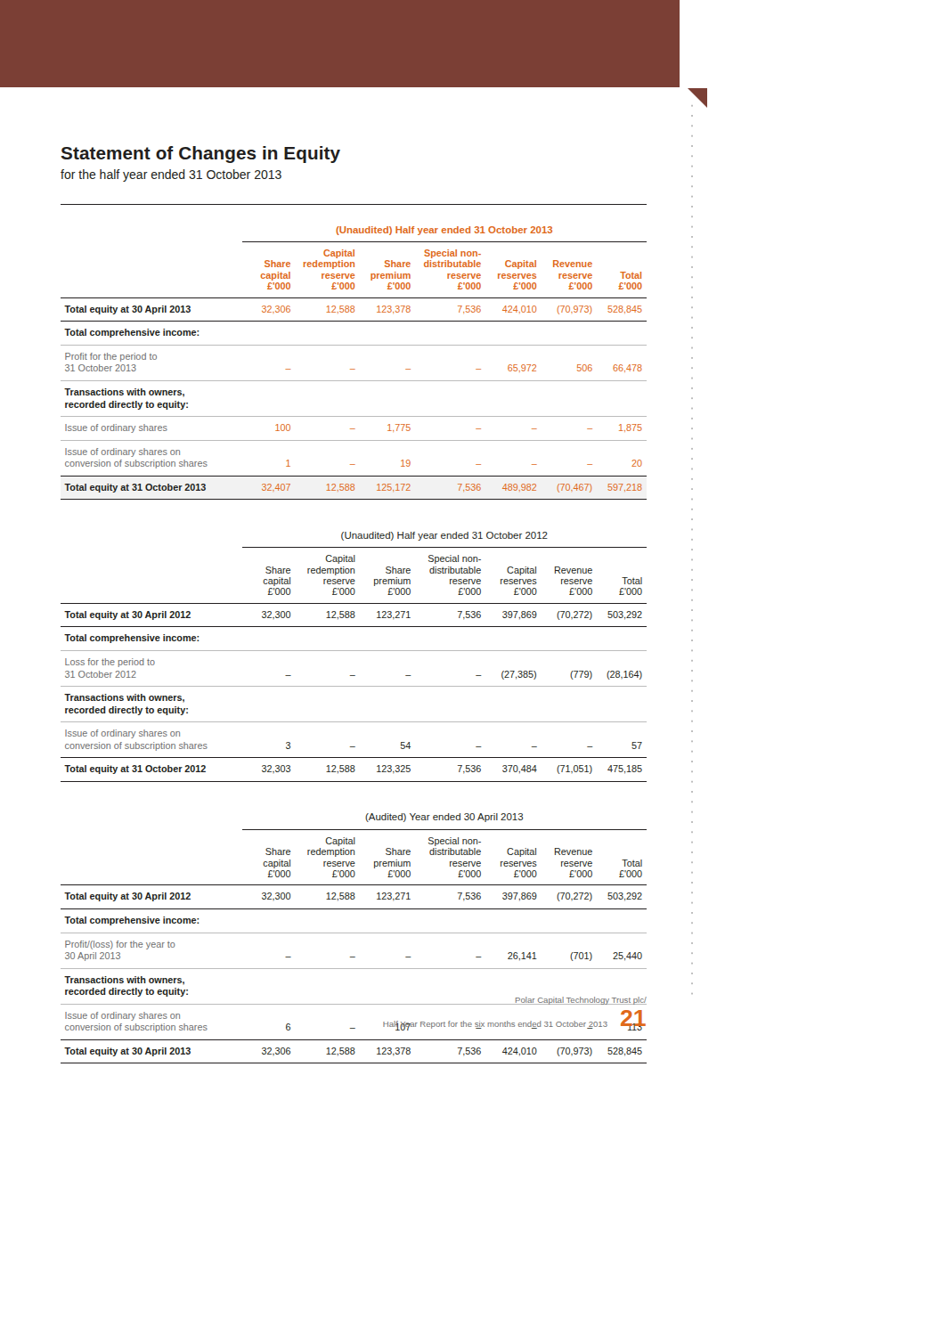Statement of Changes in Equity
for the half year ended 31 October 2013
| | (Unaudited) Half year ended 31 October 2013 |
| | Share capital £'000 | Capital redemption reserve £'000 | Share premium £'000 | Special non- distributable reserve £'000 | Capital reserves £'000 | Revenue reserve £'000 | Total £'000 |
| Total equity at 30 April 2013 | 32,306 | 12,588 | 123,378 | 7,536 | 424,010 | (70,973) | 528,845 |
| Total comprehensive income: | |
| Profit for the period to 31 October 2013 | – | – | – | – | 65,972 | 506 | 66,478 |
| Transactions with owners, recorded directly to equity: | |
| Issue of ordinary shares | 100 | – | 1,775 | – | – | – | 1,875 |
| Issue of ordinary shares on conversion of subscription shares | 1 | – | 19 | – | – | – | 20 |
| Total equity at 31 October 2013 | 32,407 | 12,588 | 125,172 | 7,536 | 489,982 | (70,467) | 597,218 |
| | (Unaudited) Half year ended 31 October 2012 |
| | Share capital £'000 | Capital redemption reserve £'000 | Share premium £'000 | Special non- distributable reserve £'000 | Capital reserves £'000 | Revenue reserve £'000 | Total £'000 |
| Total equity at 30 April 2012 | 32,300 | 12,588 | 123,271 | 7,536 | 397,869 | (70,272) | 503,292 |
| Total comprehensive income: | |
| Loss for the period to 31 October 2012 | – | – | – | – | (27,385) | (779) | (28,164) |
| Transactions with owners, recorded directly to equity: | |
| Issue of ordinary shares on conversion of subscription shares | 3 | – | 54 | – | – | – | 57 |
| Total equity at 31 October 2012 | 32,303 | 12,588 | 123,325 | 7,536 | 370,484 | (71,051) | 475,185 |
| | (Audited) Year ended 30 April 2013 |
| | Share capital £'000 | Capital redemption reserve £'000 | Share premium £'000 | Special non- distributable reserve £'000 | Capital reserves £'000 | Revenue reserve £'000 | Total £'000 |
| Total equity at 30 April 2012 | 32,300 | 12,588 | 123,271 | 7,536 | 397,869 | (70,272) | 503,292 |
| Total comprehensive income: | |
| Profit/(loss) for the year to 30 April 2013 | – | – | – | – | 26,141 | (701) | 25,440 |
| Transactions with owners, recorded directly to equity: | |
| Issue of ordinary shares on conversion of subscription shares | 6 | – | 107 | – | – | – | 113 |
| Total equity at 30 April 2013 | 32,306 | 12,588 | 123,378 | 7,536 | 424,010 | (70,973) | 528,845 |
Polar Capital Technology Trust plc/
Half Year Report for the six months ended 31 October 2013 21